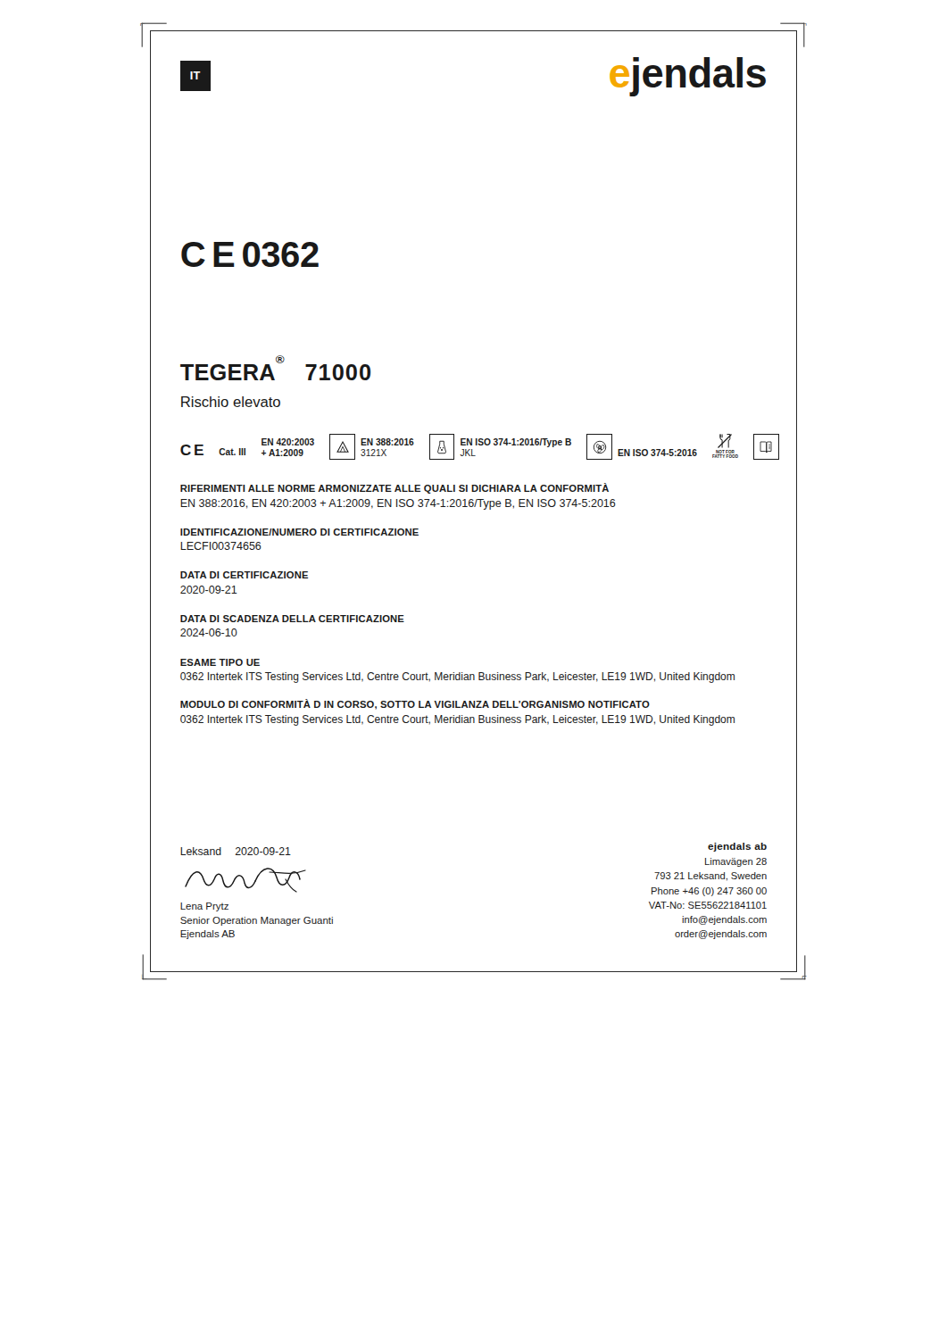⌐ ¬ ∟ ⌐
IT
ejendals
C E 0362
TEGERA®71000
Rischio elevato
C E
Cat. III
EN 420:2003
+ A1:2009
EN 388:2016
3121X
EN ISO 374-1:2016/Type B
JKL
EN ISO 374-5:2016
NOT FOR
FATTY FOOD
Riferimenti alle norme armonizzate alle quali si dichiara la conformità
EN 388:2016, EN 420:2003 + A1:2009, EN ISO 374-1:2016/Type B, EN ISO 374-5:2016
Identificazione/numero di certificazione
LECFI00374656
Data di certificazione
2020-09-21
Data di scadenza della certificazione
2024-06-10
Esame tipo UE
0362 Intertek ITS Testing Services Ltd, Centre Court, Meridian Business Park, Leicester, LE19 1WD, United Kingdom
Modulo di conformità D in corso, sotto la vigilanza dell’organismo notificato
0362 Intertek ITS Testing Services Ltd, Centre Court, Meridian Business Park, Leicester, LE19 1WD, United Kingdom
Leksand2020-09-21
Lena Prytz
Senior Operation Manager Guanti
Ejendals AB
ejendals ab
Limavägen 28
793 21 Leksand, Sweden
Phone +46 (0) 247 360 00
VAT-No: SE556221841101
info@ejendals.com
order@ejendals.com